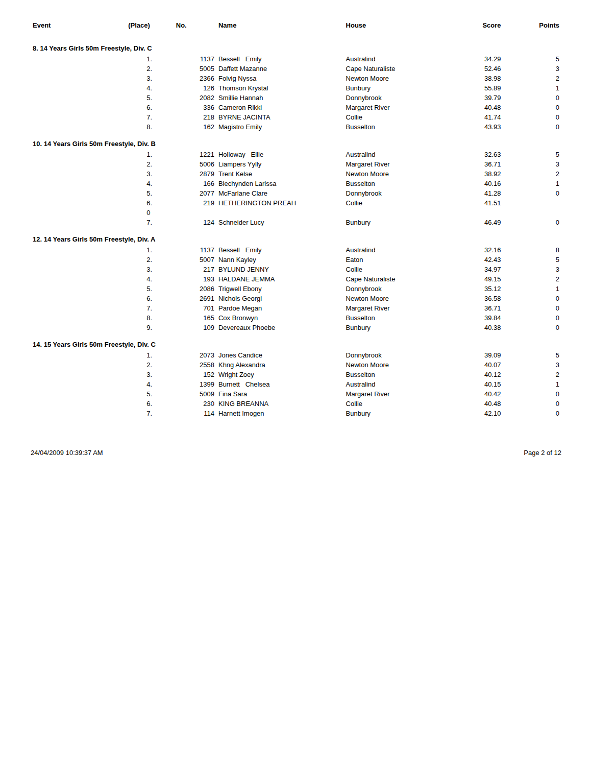| Event | (Place) | No. | Name | House | Score | Points |
| --- | --- | --- | --- | --- | --- | --- |
| 8. 14 Years Girls 50m Freestyle, Div. C |
| | 1. | 1137 | Bessell Emily | Australind | 34.29 | 5 |
| | 2. | 5005 | Daffett Mazanne | Cape Naturaliste | 52.46 | 3 |
| | 3. | 2366 | Folvig Nyssa | Newton Moore | 38.98 | 2 |
| | 4. | 126 | Thomson Krystal | Bunbury | 55.89 | 1 |
| | 5. | 2082 | Smillie Hannah | Donnybrook | 39.79 | 0 |
| | 6. | 336 | Cameron Rikki | Margaret River | 40.48 | 0 |
| | 7. | 218 | BYRNE JACINTA | Collie | 41.74 | 0 |
| | 8. | 162 | Magistro Emily | Busselton | 43.93 | 0 |
| 10. 14 Years Girls 50m Freestyle, Div. B |
| | 1. | 1221 | Holloway Ellie | Australind | 32.63 | 5 |
| | 2. | 5006 | Liampers Yylly | Margaret River | 36.71 | 3 |
| | 3. | 2879 | Trent Kelse | Newton Moore | 38.92 | 2 |
| | 4. | 166 | Blechynden Larissa | Busselton | 40.16 | 1 |
| | 5. | 2077 | McFarlane Clare | Donnybrook | 41.28 | 0 |
| | 6. | 219 | HETHERINGTON PREAH | Collie | 41.51 | |
| | 0 | | | | | |
| | 7. | 124 | Schneider Lucy | Bunbury | 46.49 | 0 |
| 12. 14 Years Girls 50m Freestyle, Div. A |
| | 1. | 1137 | Bessell Emily | Australind | 32.16 | 8 |
| | 2. | 5007 | Nann Kayley | Eaton | 42.43 | 5 |
| | 3. | 217 | BYLUND JENNY | Collie | 34.97 | 3 |
| | 4. | 193 | HALDANE JEMMA | Cape Naturaliste | 49.15 | 2 |
| | 5. | 2086 | Trigwell Ebony | Donnybrook | 35.12 | 1 |
| | 6. | 2691 | Nichols Georgi | Newton Moore | 36.58 | 0 |
| | 7. | 701 | Pardoe Megan | Margaret River | 36.71 | 0 |
| | 8. | 165 | Cox Bronwyn | Busselton | 39.84 | 0 |
| | 9. | 109 | Devereaux Phoebe | Bunbury | 40.38 | 0 |
| 14. 15 Years Girls 50m Freestyle, Div. C |
| | 1. | 2073 | Jones Candice | Donnybrook | 39.09 | 5 |
| | 2. | 2558 | Khng Alexandra | Newton Moore | 40.07 | 3 |
| | 3. | 152 | Wright Zoey | Busselton | 40.12 | 2 |
| | 4. | 1399 | Burnett Chelsea | Australind | 40.15 | 1 |
| | 5. | 5009 | Fina Sara | Margaret River | 40.42 | 0 |
| | 6. | 230 | KING BREANNA | Collie | 40.48 | 0 |
| | 7. | 114 | Harnett Imogen | Bunbury | 42.10 | 0 |
24/04/2009 10:39:37 AM Page 2 of 12